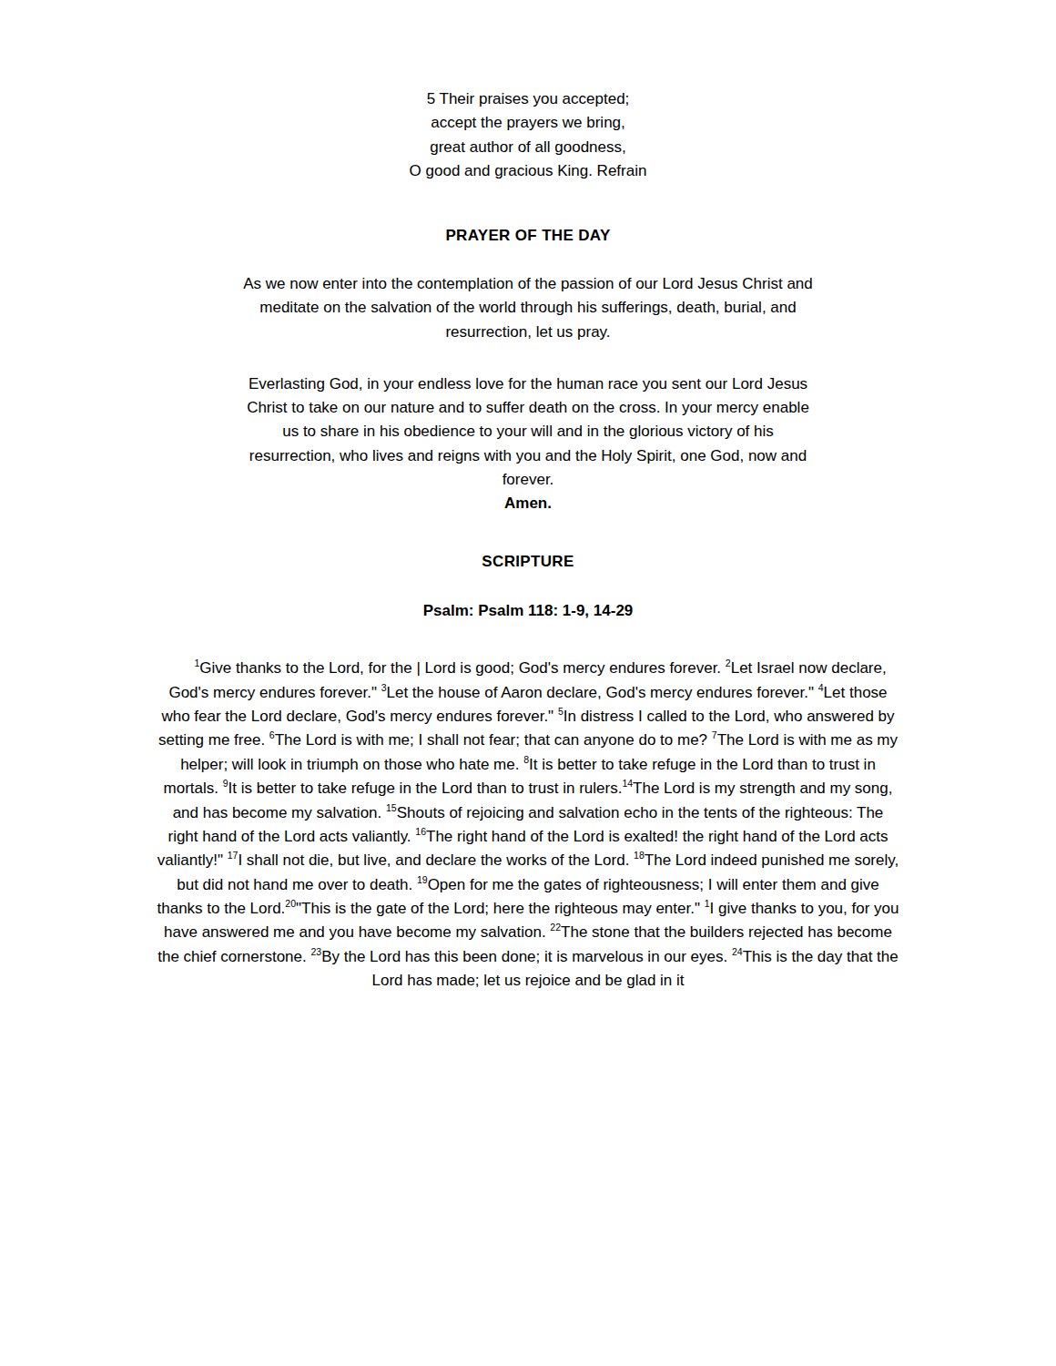5 Their praises you accepted;
accept the prayers we bring,
great author of all goodness,
O good and gracious King. Refrain
PRAYER OF THE DAY
As we now enter into the contemplation of the passion of our Lord Jesus Christ and meditate on the salvation of the world through his sufferings, death, burial, and resurrection, let us pray.
Everlasting God, in your endless love for the human race you sent our Lord Jesus Christ to take on our nature and to suffer death on the cross. In your mercy enable us to share in his obedience to your will and in the glorious victory of his resurrection, who lives and reigns with you and the Holy Spirit, one God, now and forever.
Amen.
SCRIPTURE
Psalm: Psalm 118: 1-9, 14-29
1Give thanks to the Lord, for the | Lord is good; God's mercy endures forever. 2Let Israel now declare, God's mercy endures forever." 3Let the house of Aaron declare, God's mercy endures forever." 4Let those who fear the Lord declare, God's mercy endures forever." 5In distress I called to the Lord, who answered by setting me free. 6The Lord is with me; I shall not fear; that can anyone do to me? 7The Lord is with me as my helper; will look in triumph on those who hate me. 8It is better to take refuge in the Lord than to trust in mortals. 9It is better to take refuge in the Lord than to trust in rulers.14The Lord is my strength and my song, and has become my salvation. 15Shouts of rejoicing and salvation echo in the tents of the righteous: The right hand of the Lord acts valiantly. 16The right hand of the Lord is exalted! the right hand of the Lord acts valiantly!" 17I shall not die, but live, and declare the works of the Lord. 18The Lord indeed punished me sorely, but did not hand me over to death. 19Open for me the gates of righteousness; I will enter them and give thanks to the Lord.20"This is the gate of the Lord; here the righteous may enter." 1I give thanks to you, for you have answered me and you have become my salvation. 22The stone that the builders rejected has become the chief cornerstone. 23By the Lord has this been done; it is marvelous in our eyes. 24This is the day that the Lord has made; let us rejoice and be glad in it